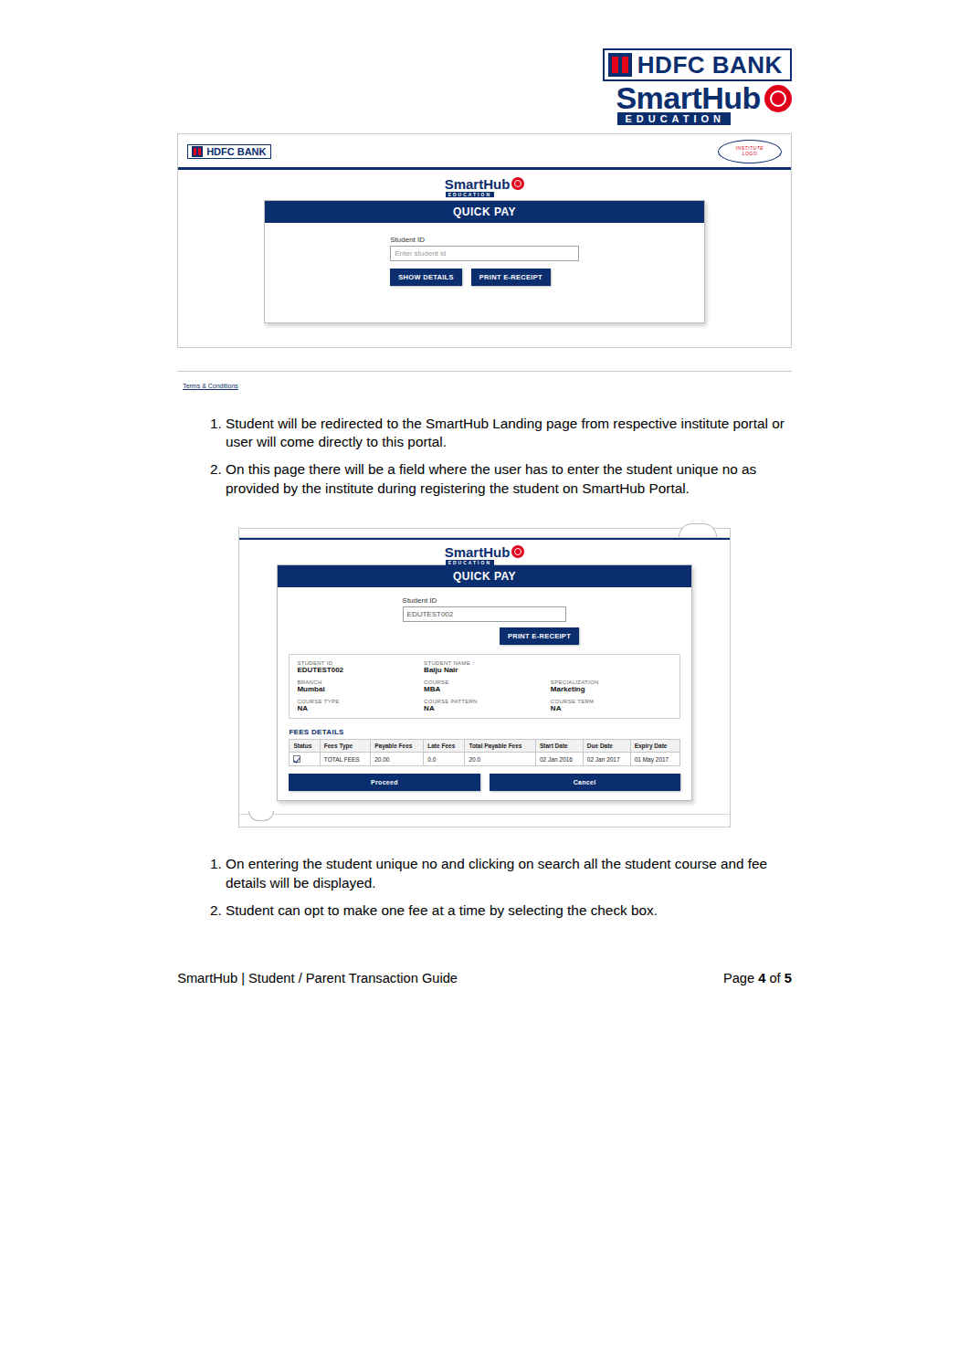HDFC BANK
SmartHub EDUCATION
HDFC BANK INSTITUTE
LOGO
SmartHub EDUCATION
QUICK PAY
Student ID
Enter student id
SHOW DETAILS PRINT E-RECEIPT
Terms & Conditions
Student will be redirected to the SmartHub Landing page from respective institute portal or user will come directly to this portal.
On this page there will be a field where the user has to enter the student unique no as provided by the institute during registering the student on SmartHub Portal.
SmartHub EDUCATION
QUICK PAY
Student ID
EDUTEST002
PRINT E-RECEIPT
Student ID
EDUTEST002
Student Name :
Baiju Nair
Branch
Mumbai
Course
MBA
Specialization
Marketing
Course Type
NA
Course Pattern
NA
Course Term
NA
FEES DETAILS
| Status | Fees Type | Payable Fees | Late Fees | Total Payable Fees | Start Date | Due Date | Expiry Date |
| --- | --- | --- | --- | --- | --- | --- | --- |
| | TOTAL FEES | 20.00 | 0.0 | 20.0 | 02 Jan 2016 | 02 Jan 2017 | 01 May 2017 |
Proceed Cancel
On entering the student unique no and clicking on search all the student course and fee details will be displayed.
Student can opt to make one fee at a time by selecting the check box.
SmartHub | Student / Parent Transaction Guide
Page 4 of 5